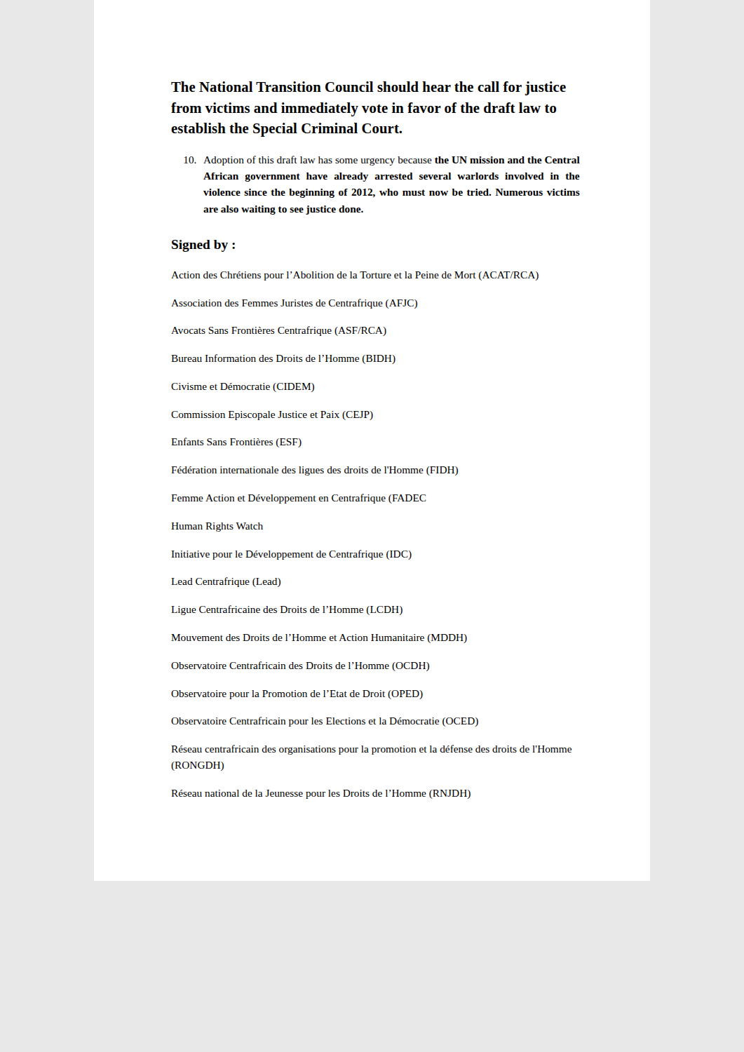The National Transition Council should hear the call for justice from victims and immediately vote in favor of the draft law to establish the Special Criminal Court.
Adoption of this draft law has some urgency because the UN mission and the Central African government have already arrested several warlords involved in the violence since the beginning of 2012, who must now be tried. Numerous victims are also waiting to see justice done.
Signed by :
Action des Chrétiens pour l’Abolition de la Torture et la Peine de Mort (ACAT/RCA)
Association des Femmes Juristes de Centrafrique (AFJC)
Avocats Sans Frontières Centrafrique (ASF/RCA)
Bureau Information des Droits de l’Homme (BIDH)
Civisme et Démocratie (CIDEM)
Commission Episcopale Justice et Paix (CEJP)
Enfants Sans Frontières (ESF)
Fédération internationale des ligues des droits de l'Homme (FIDH)
Femme Action et Développement en Centrafrique (FADEC
Human Rights Watch
Initiative pour le Développement de Centrafrique (IDC)
Lead Centrafrique (Lead)
Ligue Centrafricaine des Droits de l’Homme (LCDH)
Mouvement des Droits de l’Homme et Action Humanitaire (MDDH)
Observatoire Centrafricain des Droits de l’Homme (OCDH)
Observatoire pour la Promotion de l’Etat de Droit (OPED)
Observatoire Centrafricain pour les Elections et la Démocratie (OCED)
Réseau centrafricain des organisations pour la promotion et la défense des droits de l'Homme (RONGDH)
Réseau national de la Jeunesse pour les Droits de l’Homme (RNJDH)